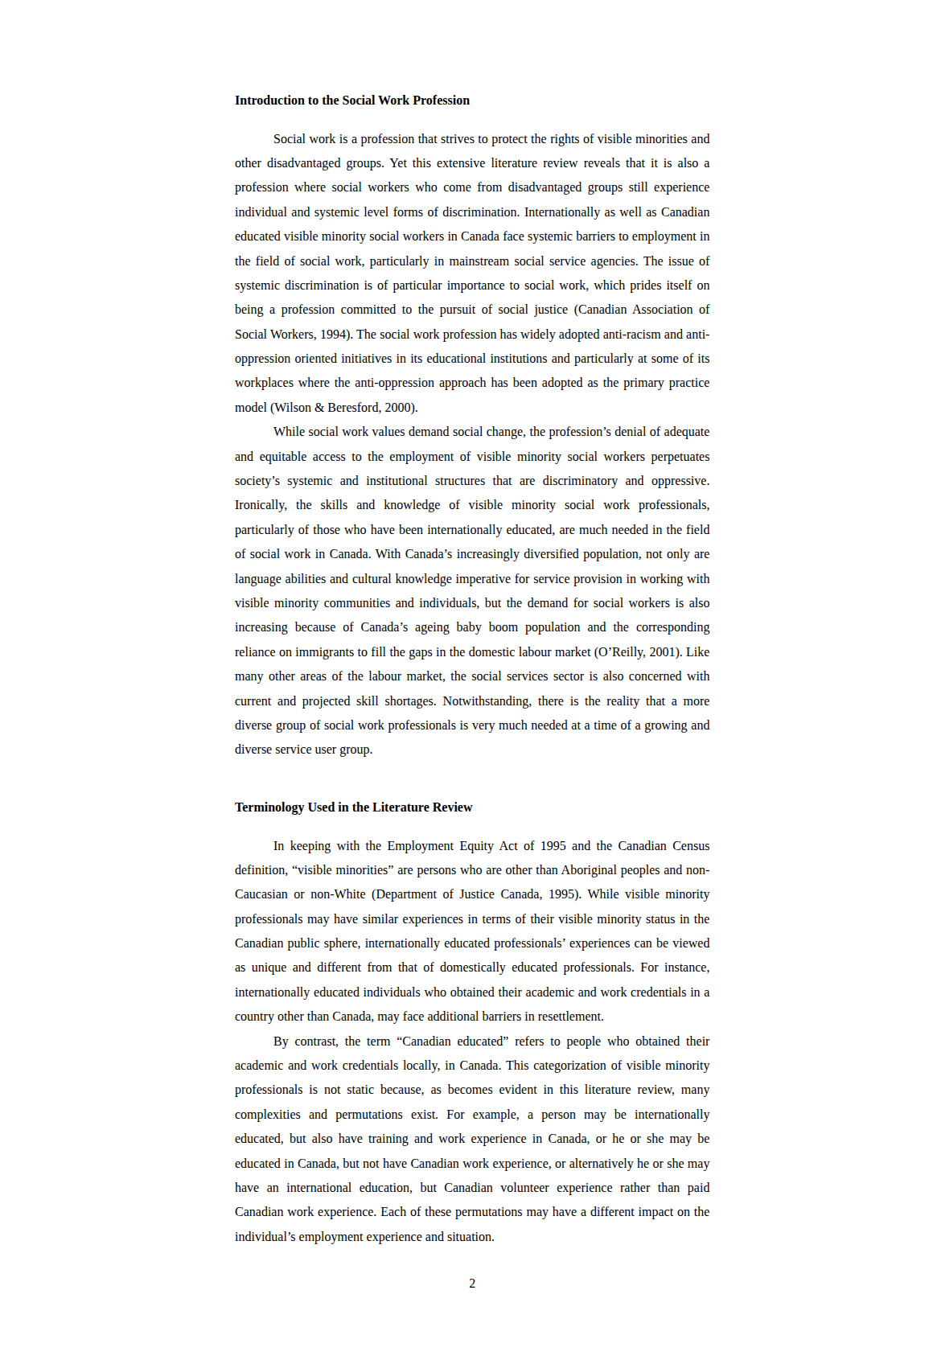Introduction to the Social Work Profession
Social work is a profession that strives to protect the rights of visible minorities and other disadvantaged groups. Yet this extensive literature review reveals that it is also a profession where social workers who come from disadvantaged groups still experience individual and systemic level forms of discrimination. Internationally as well as Canadian educated visible minority social workers in Canada face systemic barriers to employment in the field of social work, particularly in mainstream social service agencies. The issue of systemic discrimination is of particular importance to social work, which prides itself on being a profession committed to the pursuit of social justice (Canadian Association of Social Workers, 1994). The social work profession has widely adopted anti-racism and anti-oppression oriented initiatives in its educational institutions and particularly at some of its workplaces where the anti-oppression approach has been adopted as the primary practice model (Wilson & Beresford, 2000).
While social work values demand social change, the profession’s denial of adequate and equitable access to the employment of visible minority social workers perpetuates society’s systemic and institutional structures that are discriminatory and oppressive. Ironically, the skills and knowledge of visible minority social work professionals, particularly of those who have been internationally educated, are much needed in the field of social work in Canada. With Canada’s increasingly diversified population, not only are language abilities and cultural knowledge imperative for service provision in working with visible minority communities and individuals, but the demand for social workers is also increasing because of Canada’s ageing baby boom population and the corresponding reliance on immigrants to fill the gaps in the domestic labour market (O’Reilly, 2001). Like many other areas of the labour market, the social services sector is also concerned with current and projected skill shortages. Notwithstanding, there is the reality that a more diverse group of social work professionals is very much needed at a time of a growing and diverse service user group.
Terminology Used in the Literature Review
In keeping with the Employment Equity Act of 1995 and the Canadian Census definition, “visible minorities” are persons who are other than Aboriginal peoples and non-Caucasian or non-White (Department of Justice Canada, 1995). While visible minority professionals may have similar experiences in terms of their visible minority status in the Canadian public sphere, internationally educated professionals’ experiences can be viewed as unique and different from that of domestically educated professionals. For instance, internationally educated individuals who obtained their academic and work credentials in a country other than Canada, may face additional barriers in resettlement.
By contrast, the term “Canadian educated” refers to people who obtained their academic and work credentials locally, in Canada. This categorization of visible minority professionals is not static because, as becomes evident in this literature review, many complexities and permutations exist. For example, a person may be internationally educated, but also have training and work experience in Canada, or he or she may be educated in Canada, but not have Canadian work experience, or alternatively he or she may have an international education, but Canadian volunteer experience rather than paid Canadian work experience. Each of these permutations may have a different impact on the individual’s employment experience and situation.
2